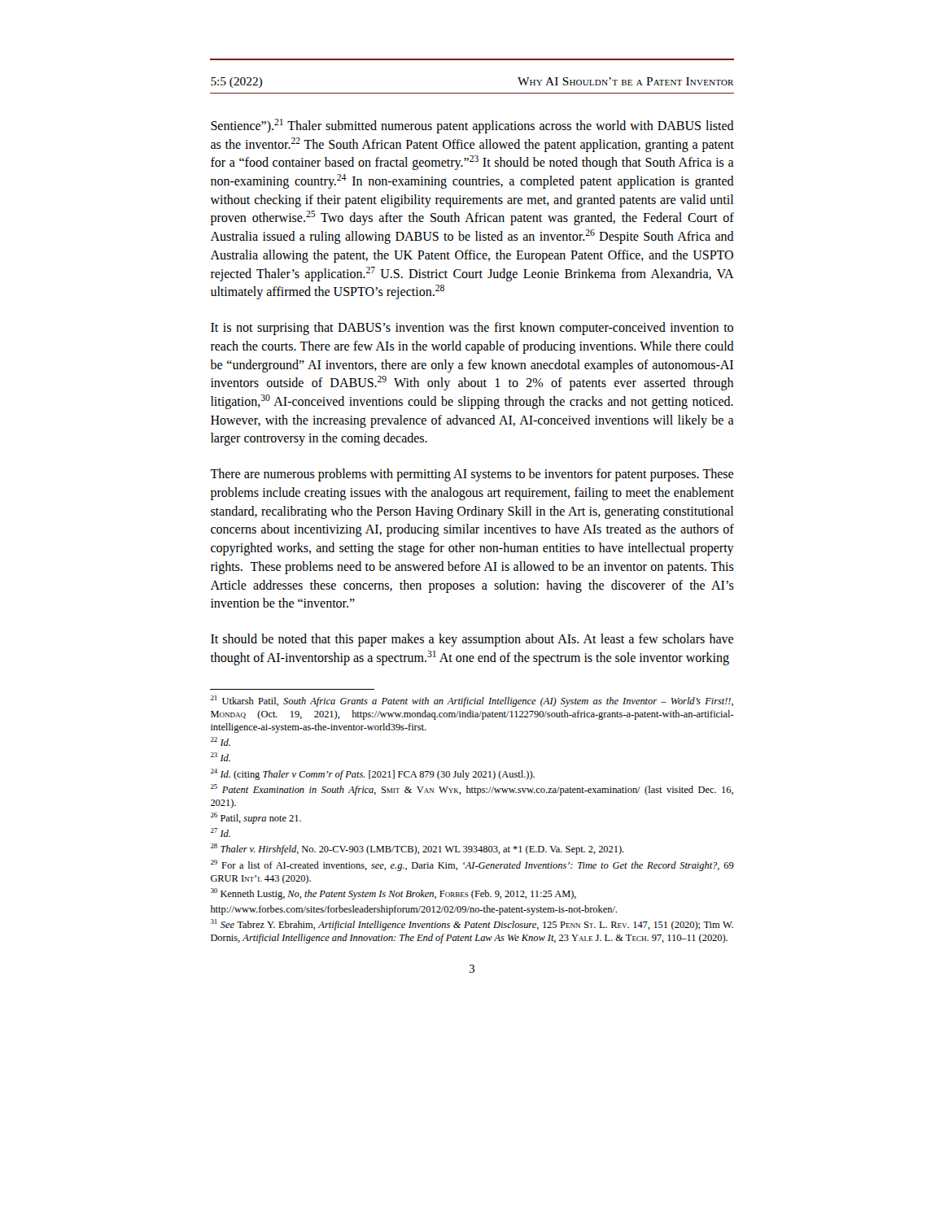5:5 (2022)
Why AI Shouldn’t be a Patent Inventor
Sentience”).21 Thaler submitted numerous patent applications across the world with DABUS listed as the inventor.22 The South African Patent Office allowed the patent application, granting a patent for a “food container based on fractal geometry.”23 It should be noted though that South Africa is a non-examining country.24 In non-examining countries, a completed patent application is granted without checking if their patent eligibility requirements are met, and granted patents are valid until proven otherwise.25 Two days after the South African patent was granted, the Federal Court of Australia issued a ruling allowing DABUS to be listed as an inventor.26 Despite South Africa and Australia allowing the patent, the UK Patent Office, the European Patent Office, and the USPTO rejected Thaler’s application.27 U.S. District Court Judge Leonie Brinkema from Alexandria, VA ultimately affirmed the USPTO’s rejection.28
It is not surprising that DABUS’s invention was the first known computer-conceived invention to reach the courts. There are few AIs in the world capable of producing inventions. While there could be “underground” AI inventors, there are only a few known anecdotal examples of autonomous-AI inventors outside of DABUS.29 With only about 1 to 2% of patents ever asserted through litigation,30 AI-conceived inventions could be slipping through the cracks and not getting noticed. However, with the increasing prevalence of advanced AI, AI-conceived inventions will likely be a larger controversy in the coming decades.
There are numerous problems with permitting AI systems to be inventors for patent purposes. These problems include creating issues with the analogous art requirement, failing to meet the enablement standard, recalibrating who the Person Having Ordinary Skill in the Art is, generating constitutional concerns about incentivizing AI, producing similar incentives to have AIs treated as the authors of copyrighted works, and setting the stage for other non-human entities to have intellectual property rights. These problems need to be answered before AI is allowed to be an inventor on patents. This Article addresses these concerns, then proposes a solution: having the discoverer of the AI’s invention be the “inventor.”
It should be noted that this paper makes a key assumption about AIs. At least a few scholars have thought of AI-inventorship as a spectrum.31 At one end of the spectrum is the sole inventor working
21 Utkarsh Patil, South Africa Grants a Patent with an Artificial Intelligence (AI) System as the Inventor – World’s First!!, Mondaq (Oct. 19, 2021), https://www.mondaq.com/india/patent/1122790/south-africa-grants-a-patent-with-an-artificial-intelligence-ai-system-as-the-inventor-world39s-first.
22 Id.
23 Id.
24 Id. (citing Thaler v Comm’r of Pats. [2021] FCA 879 (30 July 2021) (Austl.)).
25 Patent Examination in South Africa, Smit & Van Wyk, https://www.svw.co.za/patent-examination/ (last visited Dec. 16, 2021).
26 Patil, supra note 21.
27 Id.
28 Thaler v. Hirshfeld, No. 20-CV-903 (LMB/TCB), 2021 WL 3934803, at *1 (E.D. Va. Sept. 2, 2021).
29 For a list of AI-created inventions, see, e.g., Daria Kim, ‘AI-Generated Inventions’: Time to Get the Record Straight?, 69 GRUR Int’l 443 (2020).
30 Kenneth Lustig, No, the Patent System Is Not Broken, Forbes (Feb. 9, 2012, 11:25 AM),
http://www.forbes.com/sites/forbesleadershipforum/2012/02/09/no-the-patent-system-is-not-broken/.
31 See Tabrez Y. Ebrahim, Artificial Intelligence Inventions & Patent Disclosure, 125 Penn St. L. Rev. 147, 151 (2020); Tim W. Dornis, Artificial Intelligence and Innovation: The End of Patent Law As We Know It, 23 Yale J. L. & Tech. 97, 110–11 (2020).
3